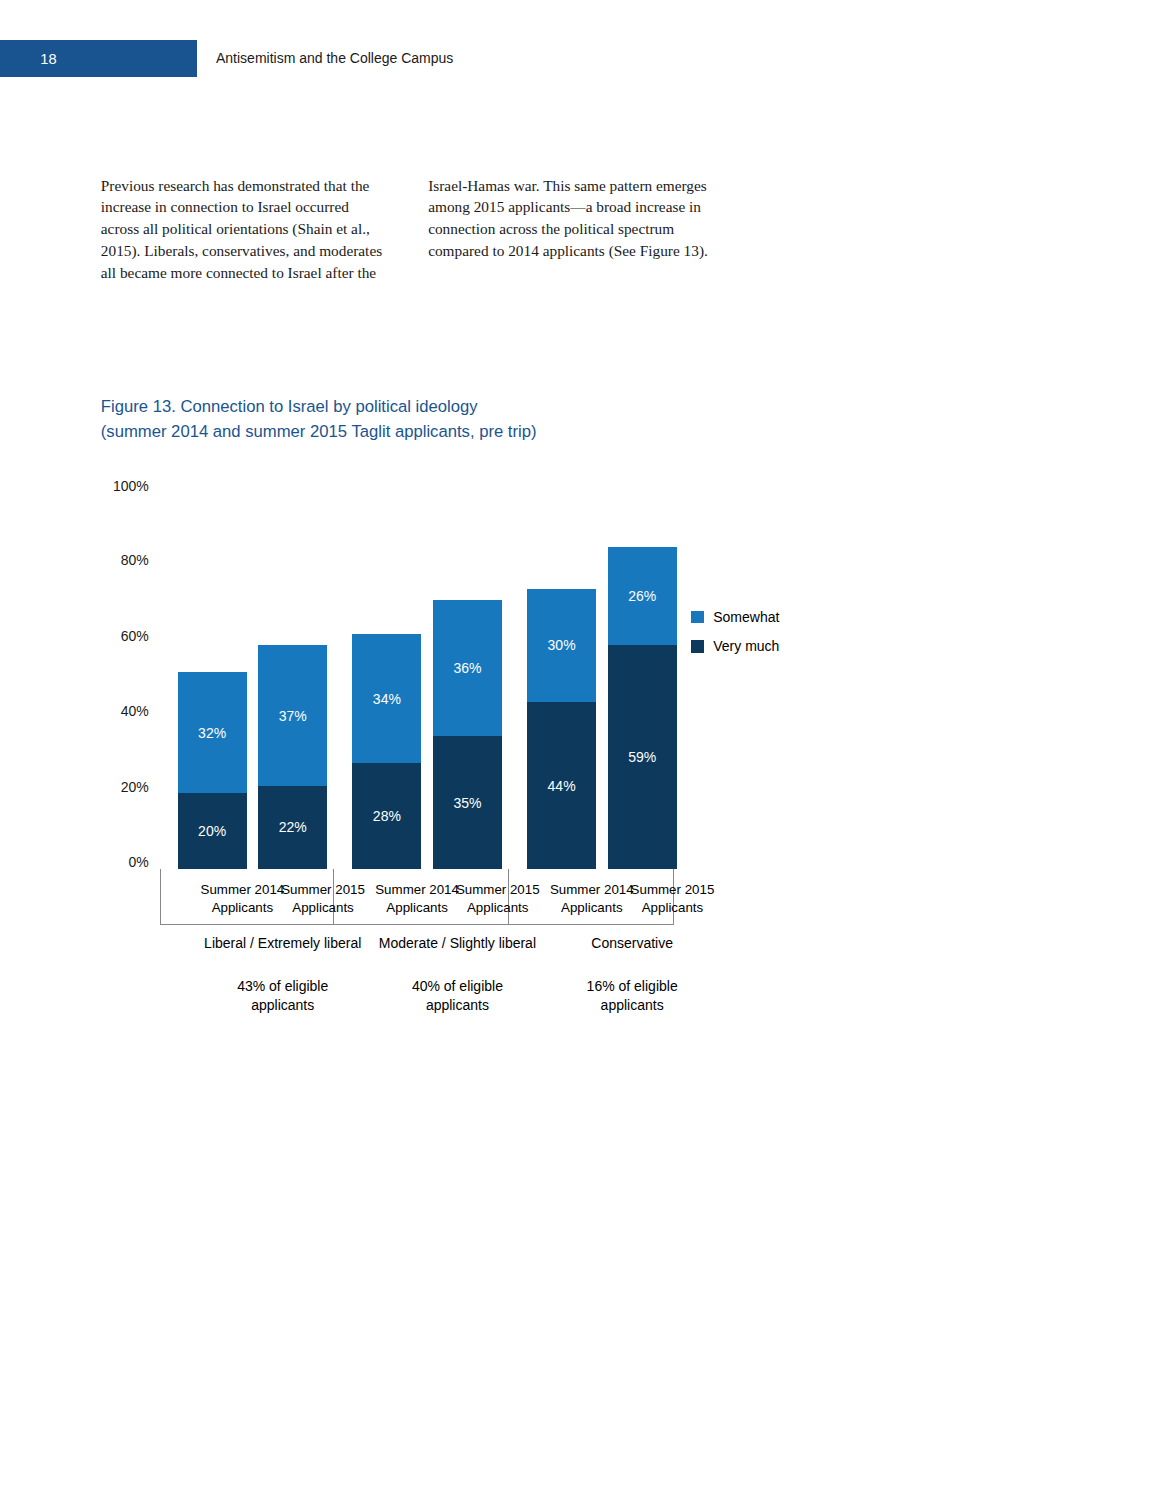18
Antisemitism and the College Campus
Previous research has demonstrated that the increase in connection to Israel occurred across all political orientations (Shain et al., 2015). Liberals, conservatives, and moderates all became more connected to Israel after the
Israel-Hamas war. This same pattern emerges among 2015 applicants—a broad increase in connection across the political spectrum compared to 2014 applicants (See Figure 13).
Figure 13. Connection to Israel by political ideology
(summer 2014 and summer 2015 Taglit applicants, pre trip)
100%
80%
60%
40%
20%
0%
32%
20%
37%
22%
34%
28%
36%
35%
30%
44%
26%
59%
Somewhat
Very much
Summer 2014
Applicants
Summer 2015
Applicants
Summer 2014
Applicants
Summer 2015
Applicants
Summer 2014
Applicants
Summer 2015
Applicants
Liberal / Extremely liberal
Moderate / Slightly liberal
Conservative
43% of eligible
applicants
40% of eligible
applicants
16% of eligible
applicants